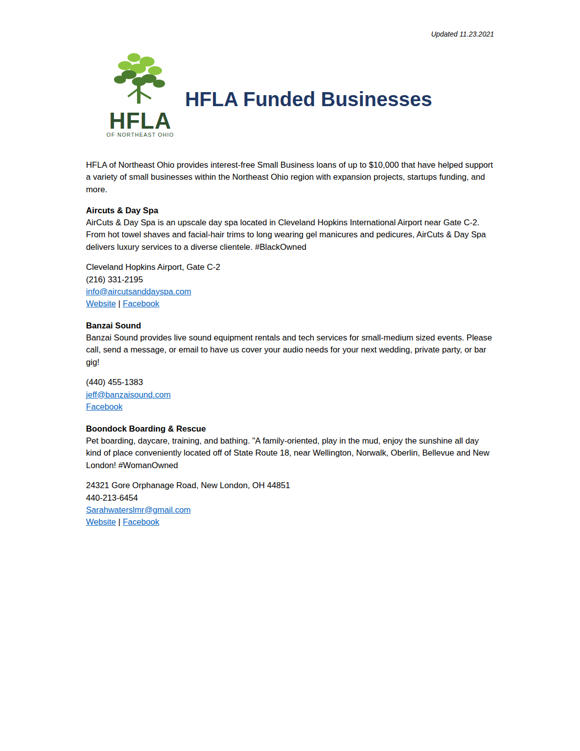Updated 11.23.2021
HFLA
OF NORTHEAST OHIO
HFLA Funded Businesses
HFLA of Northeast Ohio provides interest-free Small Business loans of up to $10,000 that have helped support a variety of small businesses within the Northeast Ohio region with expansion projects, startups funding, and more.
Aircuts & Day Spa
AirCuts & Day Spa is an upscale day spa located in Cleveland Hopkins International Airport near Gate C-2. From hot towel shaves and facial-hair trims to long wearing gel manicures and pedicures, AirCuts & Day Spa delivers luxury services to a diverse clientele. #BlackOwned
Cleveland Hopkins Airport, Gate C-2
(216) 331-2195
info@aircutsanddayspa.com
Website | Facebook
Banzai Sound
Banzai Sound provides live sound equipment rentals and tech services for small-medium sized events. Please call, send a message, or email to have us cover your audio needs for your next wedding, private party, or bar gig!
(440) 455-1383
jeff@banzaisound.com
Facebook
Boondock Boarding & Rescue
Pet boarding, daycare, training, and bathing. "A family-oriented, play in the mud, enjoy the sunshine all day kind of place conveniently located off of State Route 18, near Wellington, Norwalk, Oberlin, Bellevue and New London! #WomanOwned
24321 Gore Orphanage Road, New London, OH 44851
440-213-6454
Sarahwaterslmr@gmail.com
Website | Facebook